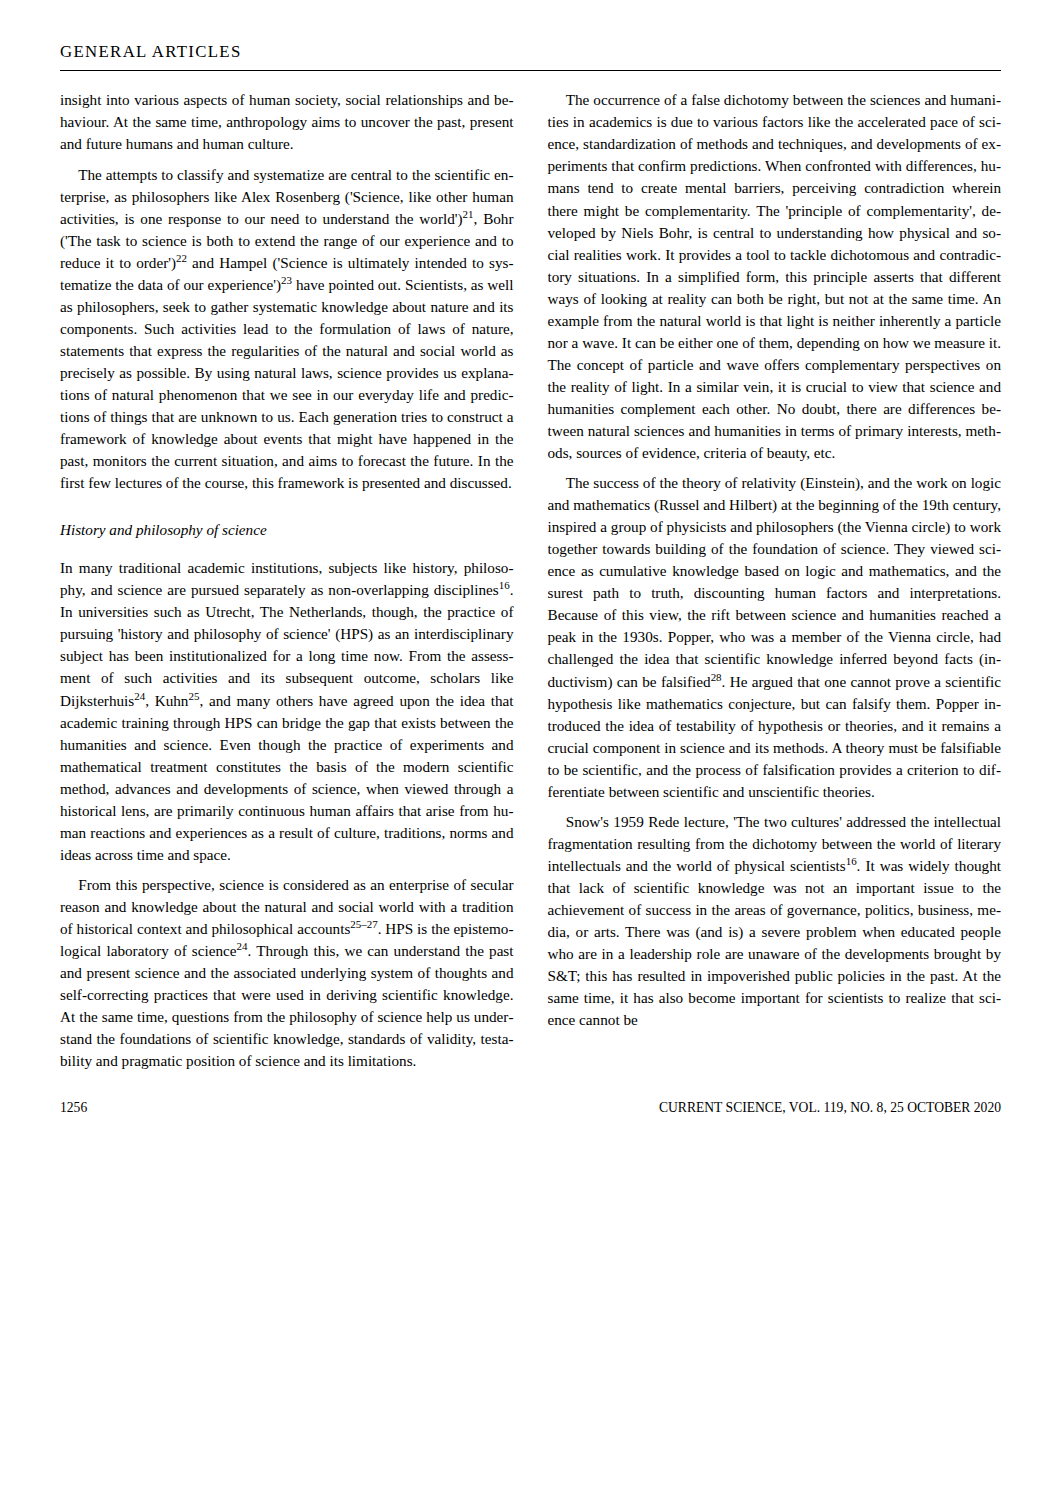GENERAL ARTICLES
insight into various aspects of human society, social relationships and behaviour. At the same time, anthropology aims to uncover the past, present and future humans and human culture.
The attempts to classify and systematize are central to the scientific enterprise, as philosophers like Alex Rosenberg ('Science, like other human activities, is one response to our need to understand the world')21, Bohr ('The task to science is both to extend the range of our experience and to reduce it to order')22 and Hampel ('Science is ultimately intended to systematize the data of our experience')23 have pointed out. Scientists, as well as philosophers, seek to gather systematic knowledge about nature and its components. Such activities lead to the formulation of laws of nature, statements that express the regularities of the natural and social world as precisely as possible. By using natural laws, science provides us explanations of natural phenomenon that we see in our everyday life and predictions of things that are unknown to us. Each generation tries to construct a framework of knowledge about events that might have happened in the past, monitors the current situation, and aims to forecast the future. In the first few lectures of the course, this framework is presented and discussed.
History and philosophy of science
In many traditional academic institutions, subjects like history, philosophy, and science are pursued separately as non-overlapping disciplines16. In universities such as Utrecht, The Netherlands, though, the practice of pursuing 'history and philosophy of science' (HPS) as an interdisciplinary subject has been institutionalized for a long time now. From the assessment of such activities and its subsequent outcome, scholars like Dijksterhuis24, Kuhn25, and many others have agreed upon the idea that academic training through HPS can bridge the gap that exists between the humanities and science. Even though the practice of experiments and mathematical treatment constitutes the basis of the modern scientific method, advances and developments of science, when viewed through a historical lens, are primarily continuous human affairs that arise from human reactions and experiences as a result of culture, traditions, norms and ideas across time and space.
From this perspective, science is considered as an enterprise of secular reason and knowledge about the natural and social world with a tradition of historical context and philosophical accounts25–27. HPS is the epistemological laboratory of science24. Through this, we can understand the past and present science and the associated underlying system of thoughts and self-correcting practices that were used in deriving scientific knowledge. At the same time, questions from the philosophy of science help us understand the foundations of scientific knowledge, standards of validity, testability and pragmatic position of science and its limitations.
The occurrence of a false dichotomy between the sciences and humanities in academics is due to various factors like the accelerated pace of science, standardization of methods and techniques, and developments of experiments that confirm predictions. When confronted with differences, humans tend to create mental barriers, perceiving contradiction wherein there might be complementarity. The 'principle of complementarity', developed by Niels Bohr, is central to understanding how physical and social realities work. It provides a tool to tackle dichotomous and contradictory situations. In a simplified form, this principle asserts that different ways of looking at reality can both be right, but not at the same time. An example from the natural world is that light is neither inherently a particle nor a wave. It can be either one of them, depending on how we measure it. The concept of particle and wave offers complementary perspectives on the reality of light. In a similar vein, it is crucial to view that science and humanities complement each other. No doubt, there are differences between natural sciences and humanities in terms of primary interests, methods, sources of evidence, criteria of beauty, etc.
The success of the theory of relativity (Einstein), and the work on logic and mathematics (Russel and Hilbert) at the beginning of the 19th century, inspired a group of physicists and philosophers (the Vienna circle) to work together towards building of the foundation of science. They viewed science as cumulative knowledge based on logic and mathematics, and the surest path to truth, discounting human factors and interpretations. Because of this view, the rift between science and humanities reached a peak in the 1930s. Popper, who was a member of the Vienna circle, had challenged the idea that scientific knowledge inferred beyond facts (inductivism) can be falsified28. He argued that one cannot prove a scientific hypothesis like mathematics conjecture, but can falsify them. Popper introduced the idea of testability of hypothesis or theories, and it remains a crucial component in science and its methods. A theory must be falsifiable to be scientific, and the process of falsification provides a criterion to differentiate between scientific and unscientific theories.
Snow's 1959 Rede lecture, 'The two cultures' addressed the intellectual fragmentation resulting from the dichotomy between the world of literary intellectuals and the world of physical scientists16. It was widely thought that lack of scientific knowledge was not an important issue to the achievement of success in the areas of governance, politics, business, media, or arts. There was (and is) a severe problem when educated people who are in a leadership role are unaware of the developments brought by S&T; this has resulted in impoverished public policies in the past. At the same time, it has also become important for scientists to realize that science cannot be
1256 CURRENT SCIENCE, VOL. 119, NO. 8, 25 OCTOBER 2020